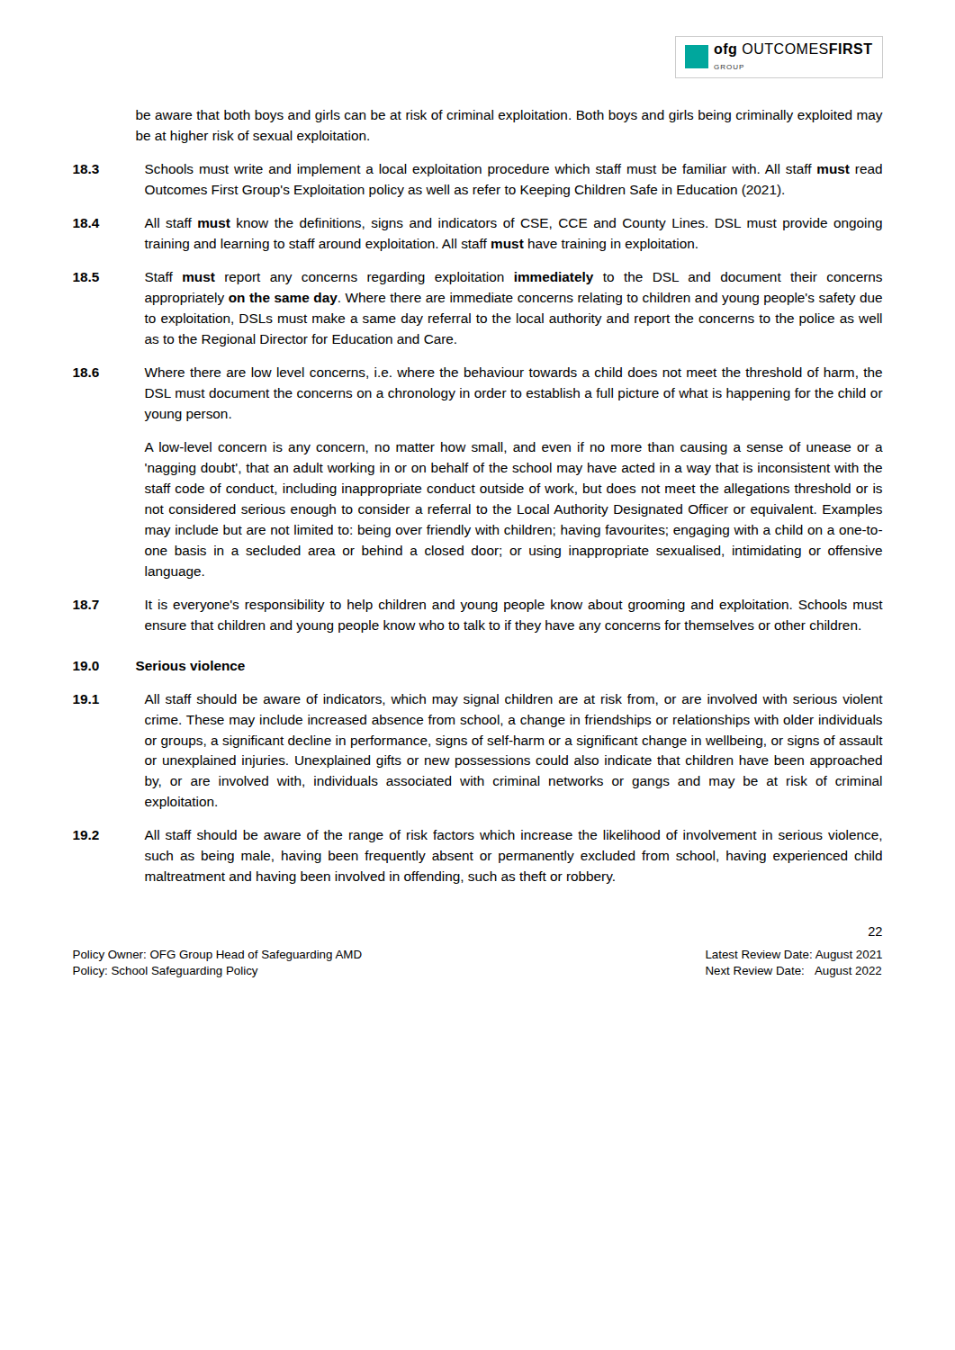ofg OUTCOMESFIRST
GROUP
be aware that both boys and girls can be at risk of criminal exploitation. Both boys and girls being criminally exploited may be at higher risk of sexual exploitation.
18.3
Schools must write and implement a local exploitation procedure which staff must be familiar with. All staff must read Outcomes First Group's Exploitation policy as well as refer to Keeping Children Safe in Education (2021).
18.4
All staff must know the definitions, signs and indicators of CSE, CCE and County Lines. DSL must provide ongoing training and learning to staff around exploitation. All staff must have training in exploitation.
18.5
Staff must report any concerns regarding exploitation immediately to the DSL and document their concerns appropriately on the same day. Where there are immediate concerns relating to children and young people's safety due to exploitation, DSLs must make a same day referral to the local authority and report the concerns to the police as well as to the Regional Director for Education and Care.
18.6
Where there are low level concerns, i.e. where the behaviour towards a child does not meet the threshold of harm, the DSL must document the concerns on a chronology in order to establish a full picture of what is happening for the child or young person.
A low-level concern is any concern, no matter how small, and even if no more than causing a sense of unease or a 'nagging doubt', that an adult working in or on behalf of the school may have acted in a way that is inconsistent with the staff code of conduct, including inappropriate conduct outside of work, but does not meet the allegations threshold or is not considered serious enough to consider a referral to the Local Authority Designated Officer or equivalent. Examples may include but are not limited to: being over friendly with children; having favourites; engaging with a child on a one-to-one basis in a secluded area or behind a closed door; or using inappropriate sexualised, intimidating or offensive language.
18.7
It is everyone's responsibility to help children and young people know about grooming and exploitation. Schools must ensure that children and young people know who to talk to if they have any concerns for themselves or other children.
19.0
Serious violence
19.1
All staff should be aware of indicators, which may signal children are at risk from, or are involved with serious violent crime. These may include increased absence from school, a change in friendships or relationships with older individuals or groups, a significant decline in performance, signs of self-harm or a significant change in wellbeing, or signs of assault or unexplained injuries. Unexplained gifts or new possessions could also indicate that children have been approached by, or are involved with, individuals associated with criminal networks or gangs and may be at risk of criminal exploitation.
19.2
All staff should be aware of the range of risk factors which increase the likelihood of involvement in serious violence, such as being male, having been frequently absent or permanently excluded from school, having experienced child maltreatment and having been involved in offending, such as theft or robbery.
22
Policy Owner: OFG Group Head of Safeguarding AMD
Policy: School Safeguarding Policy
Latest Review Date: August 2021
Next Review Date: August 2022